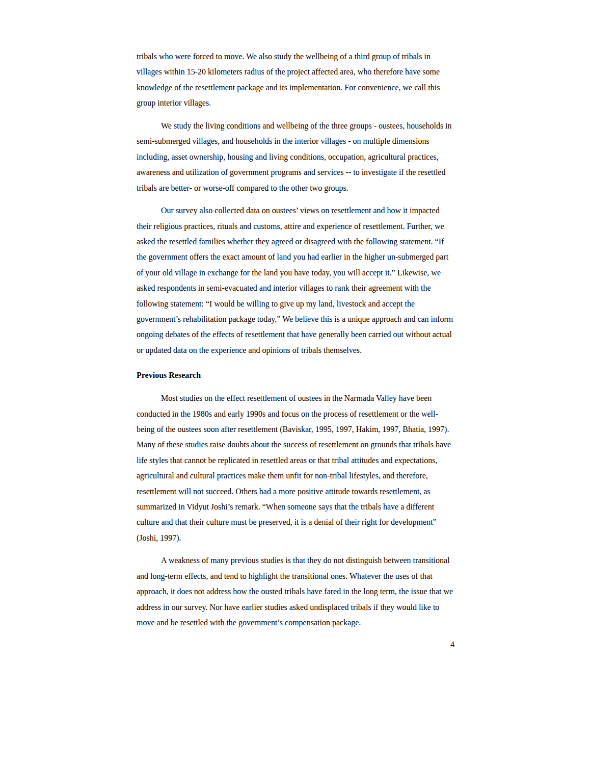tribals who were forced to move. We also study the wellbeing of a third group of tribals in villages within 15-20 kilometers radius of the project affected area, who therefore have some knowledge of the resettlement package and its implementation. For convenience, we call this group interior villages.
We study the living conditions and wellbeing of the three groups - oustees, households in semi-submerged villages, and households in the interior villages - on multiple dimensions including, asset ownership, housing and living conditions, occupation, agricultural practices, awareness and utilization of government programs and services -- to investigate if the resettled tribals are better- or worse-off compared to the other two groups.
Our survey also collected data on oustees’ views on resettlement and how it impacted their religious practices, rituals and customs, attire and experience of resettlement. Further, we asked the resettled families whether they agreed or disagreed with the following statement. “If the government offers the exact amount of land you had earlier in the higher un-submerged part of your old village in exchange for the land you have today, you will accept it.” Likewise, we asked respondents in semi-evacuated and interior villages to rank their agreement with the following statement: “I would be willing to give up my land, livestock and accept the government’s rehabilitation package today.” We believe this is a unique approach and can inform ongoing debates of the effects of resettlement that have generally been carried out without actual or updated data on the experience and opinions of tribals themselves.
Previous Research
Most studies on the effect resettlement of oustees in the Narmada Valley have been conducted in the 1980s and early 1990s and focus on the process of resettlement or the well-being of the oustees soon after resettlement (Baviskar, 1995, 1997, Hakim, 1997, Bhatia, 1997). Many of these studies raise doubts about the success of resettlement on grounds that tribals have life styles that cannot be replicated in resettled areas or that tribal attitudes and expectations, agricultural and cultural practices make them unfit for non-tribal lifestyles, and therefore, resettlement will not succeed. Others had a more positive attitude towards resettlement, as summarized in Vidyut Joshi’s remark. “When someone says that the tribals have a different culture and that their culture must be preserved, it is a denial of their right for development” (Joshi, 1997).
A weakness of many previous studies is that they do not distinguish between transitional and long-term effects, and tend to highlight the transitional ones. Whatever the uses of that approach, it does not address how the ousted tribals have fared in the long term, the issue that we address in our survey. Nor have earlier studies asked undisplaced tribals if they would like to move and be resettled with the government’s compensation package.
4